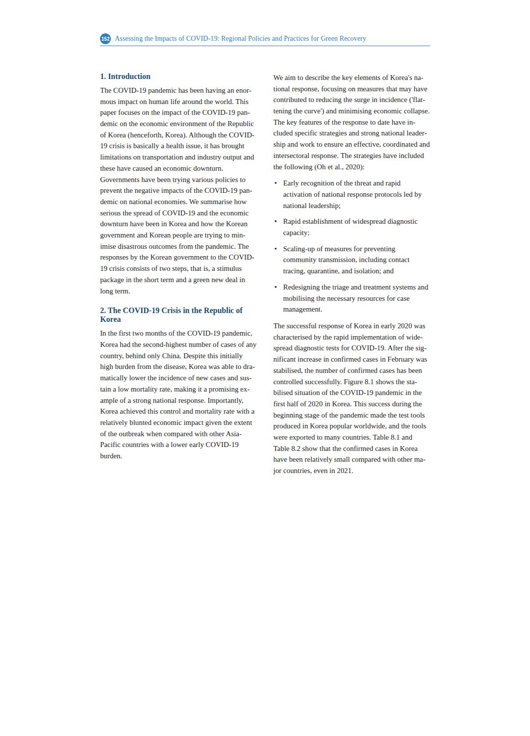152
Assessing the Impacts of COVID-19: Regional Policies and Practices for Green Recovery
1. Introduction
The COVID-19 pandemic has been having an enormous impact on human life around the world. This paper focuses on the impact of the COVID-19 pandemic on the economic environment of the Republic of Korea (henceforth, Korea). Although the COVID-19 crisis is basically a health issue, it has brought limitations on transportation and industry output and these have caused an economic downturn. Governments have been trying various policies to prevent the negative impacts of the COVID-19 pandemic on national economies. We summarise how serious the spread of COVID-19 and the economic downturn have been in Korea and how the Korean government and Korean people are trying to minimise disastrous outcomes from the pandemic. The responses by the Korean government to the COVID-19 crisis consists of two steps, that is, a stimulus package in the short term and a green new deal in long term.
2. The COVID-19 Crisis in the Republic of Korea
In the first two months of the COVID-19 pandemic, Korea had the second-highest number of cases of any country, behind only China. Despite this initially high burden from the disease, Korea was able to dramatically lower the incidence of new cases and sustain a low mortality rate, making it a promising example of a strong national response. Importantly, Korea achieved this control and mortality rate with a relatively blunted economic impact given the extent of the outbreak when compared with other Asia-Pacific countries with a lower early COVID-19 burden.
We aim to describe the key elements of Korea's national response, focusing on measures that may have contributed to reducing the surge in incidence ('flattening the curve') and minimising economic collapse. The key features of the response to date have included specific strategies and strong national leadership and work to ensure an effective, coordinated and intersectoral response. The strategies have included the following (Oh et al., 2020):
Early recognition of the threat and rapid activation of national response protocols led by national leadership;
Rapid establishment of widespread diagnostic capacity;
Scaling-up of measures for preventing community transmission, including contact tracing, quarantine, and isolation; and
Redesigning the triage and treatment systems and mobilising the necessary resources for case management.
The successful response of Korea in early 2020 was characterised by the rapid implementation of widespread diagnostic tests for COVID-19. After the significant increase in confirmed cases in February was stabilised, the number of confirmed cases has been controlled successfully. Figure 8.1 shows the stabilised situation of the COVID-19 pandemic in the first half of 2020 in Korea. This success during the beginning stage of the pandemic made the test tools produced in Korea popular worldwide, and the tools were exported to many countries. Table 8.1 and Table 8.2 show that the confirmed cases in Korea have been relatively small compared with other major countries, even in 2021.